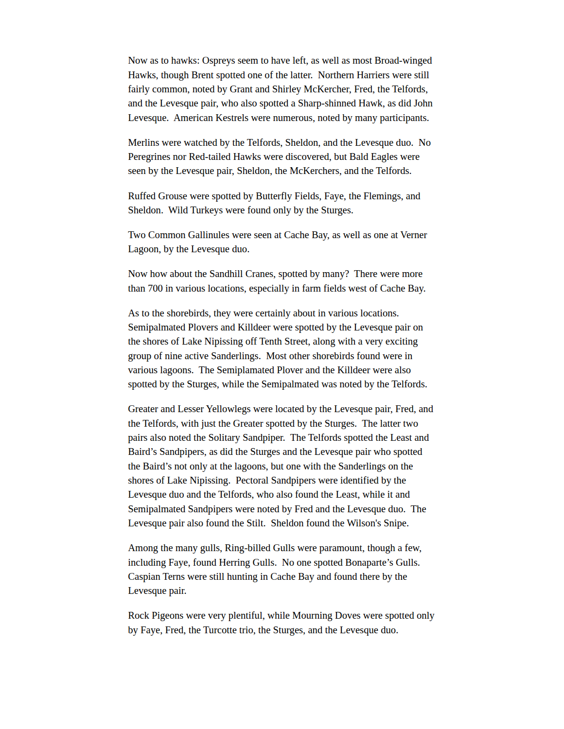Now as to hawks: Ospreys seem to have left, as well as most Broad-winged Hawks, though Brent spotted one of the latter. Northern Harriers were still fairly common, noted by Grant and Shirley McKercher, Fred, the Telfords, and the Levesque pair, who also spotted a Sharp-shinned Hawk, as did John Levesque. American Kestrels were numerous, noted by many participants.
Merlins were watched by the Telfords, Sheldon, and the Levesque duo. No Peregrines nor Red-tailed Hawks were discovered, but Bald Eagles were seen by the Levesque pair, Sheldon, the McKerchers, and the Telfords.
Ruffed Grouse were spotted by Butterfly Fields, Faye, the Flemings, and Sheldon. Wild Turkeys were found only by the Sturges.
Two Common Gallinules were seen at Cache Bay, as well as one at Verner Lagoon, by the Levesque duo.
Now how about the Sandhill Cranes, spotted by many? There were more than 700 in various locations, especially in farm fields west of Cache Bay.
As to the shorebirds, they were certainly about in various locations. Semipalmated Plovers and Killdeer were spotted by the Levesque pair on the shores of Lake Nipissing off Tenth Street, along with a very exciting group of nine active Sanderlings. Most other shorebirds found were in various lagoons. The Semiplamated Plover and the Killdeer were also spotted by the Sturges, while the Semipalmated was noted by the Telfords.
Greater and Lesser Yellowlegs were located by the Levesque pair, Fred, and the Telfords, with just the Greater spotted by the Sturges. The latter two pairs also noted the Solitary Sandpiper. The Telfords spotted the Least and Baird’s Sandpipers, as did the Sturges and the Levesque pair who spotted the Baird’s not only at the lagoons, but one with the Sanderlings on the shores of Lake Nipissing. Pectoral Sandpipers were identified by the Levesque duo and the Telfords, who also found the Least, while it and Semipalmated Sandpipers were noted by Fred and the Levesque duo. The Levesque pair also found the Stilt. Sheldon found the Wilson's Snipe.
Among the many gulls, Ring-billed Gulls were paramount, though a few, including Faye, found Herring Gulls. No one spotted Bonaparte’s Gulls. Caspian Terns were still hunting in Cache Bay and found there by the Levesque pair.
Rock Pigeons were very plentiful, while Mourning Doves were spotted only by Faye, Fred, the Turcotte trio, the Sturges, and the Levesque duo.